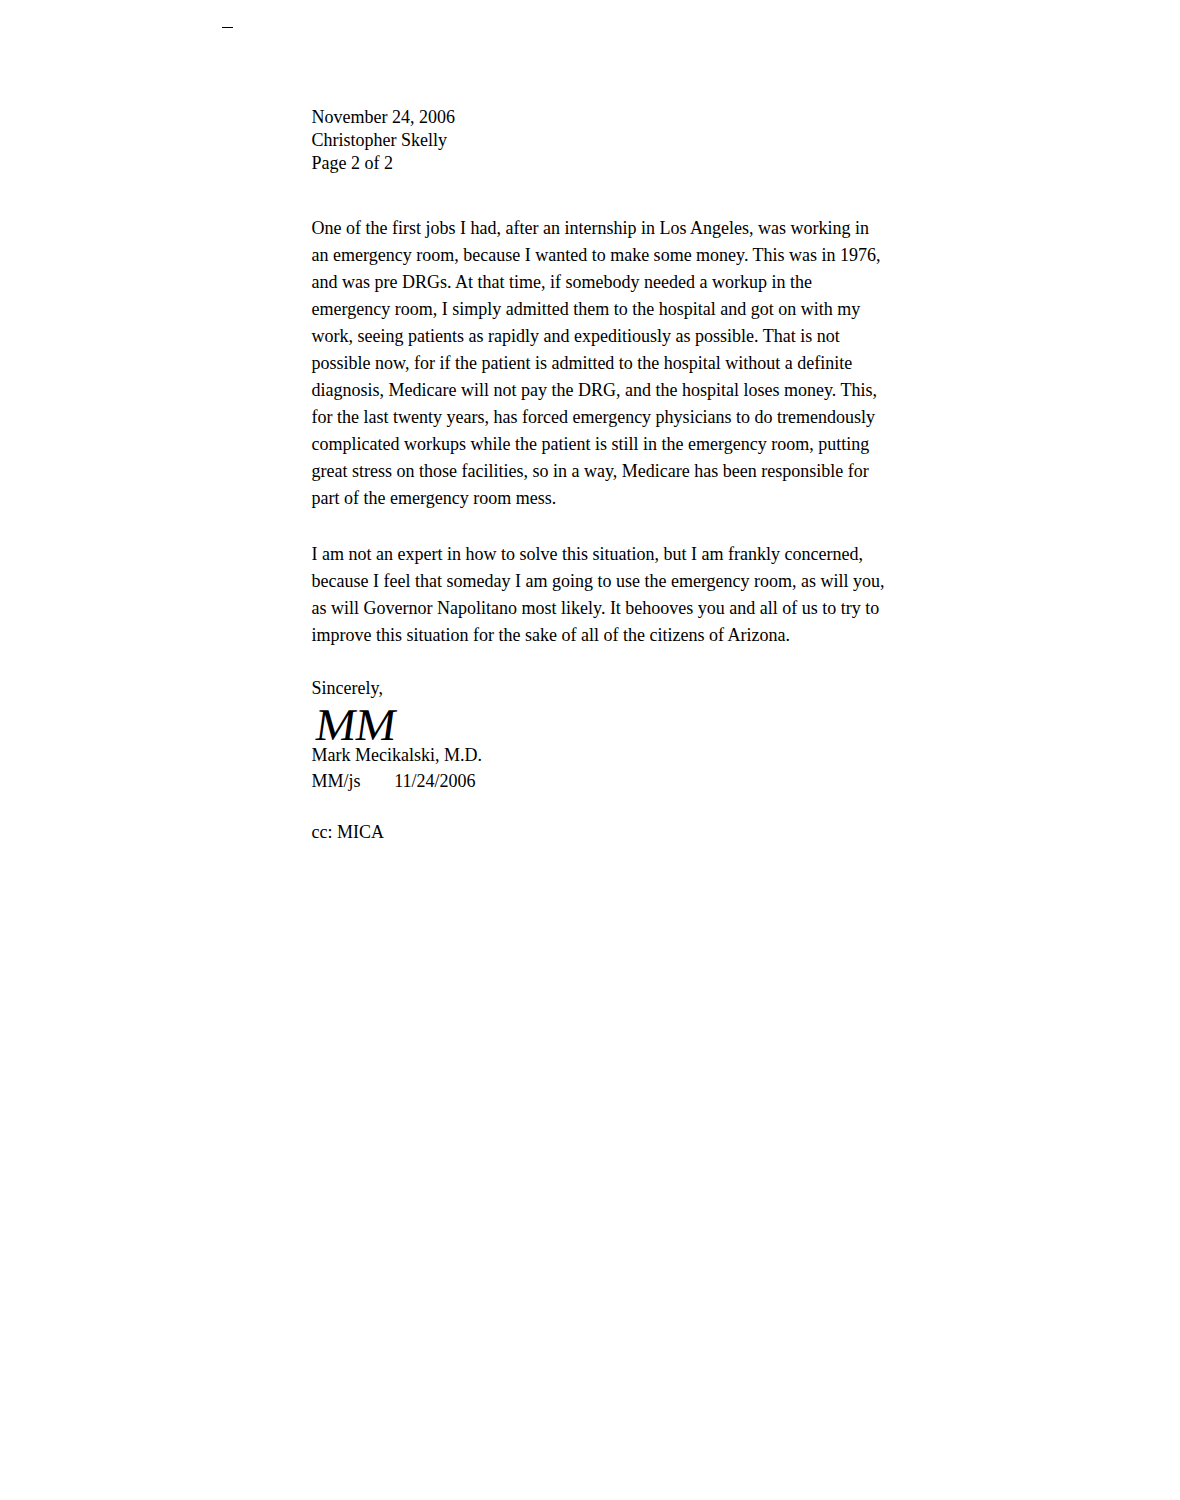November 24, 2006
Christopher Skelly
Page 2 of 2
One of the first jobs I had, after an internship in Los Angeles, was working in an emergency room, because I wanted to make some money. This was in 1976, and was pre DRGs. At that time, if somebody needed a workup in the emergency room, I simply admitted them to the hospital and got on with my work, seeing patients as rapidly and expeditiously as possible. That is not possible now, for if the patient is admitted to the hospital without a definite diagnosis, Medicare will not pay the DRG, and the hospital loses money. This, for the last twenty years, has forced emergency physicians to do tremendously complicated workups while the patient is still in the emergency room, putting great stress on those facilities, so in a way, Medicare has been responsible for part of the emergency room mess.
I am not an expert in how to solve this situation, but I am frankly concerned, because I feel that someday I am going to use the emergency room, as will you, as will Governor Napolitano most likely. It behooves you and all of us to try to improve this situation for the sake of all of the citizens of Arizona.
Sincerely,
M M
Mark Mecikalski, M.D.
MM/js11/24/2006
cc: MICA